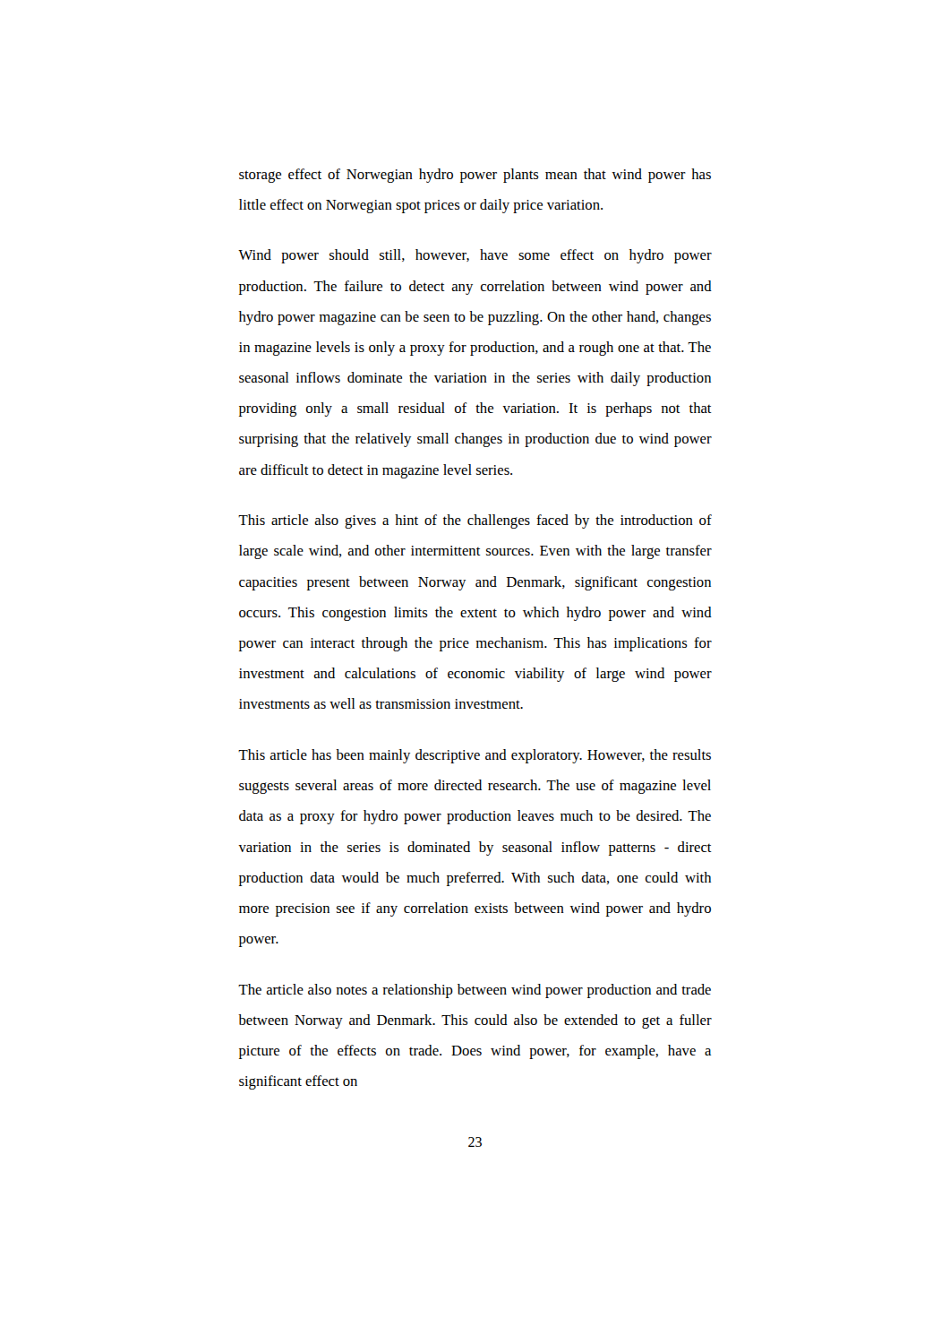storage effect of Norwegian hydro power plants mean that wind power has little effect on Norwegian spot prices or daily price variation.
Wind power should still, however, have some effect on hydro power production. The failure to detect any correlation between wind power and hydro power magazine can be seen to be puzzling. On the other hand, changes in magazine levels is only a proxy for production, and a rough one at that. The seasonal inflows dominate the variation in the series with daily production providing only a small residual of the variation. It is perhaps not that surprising that the relatively small changes in production due to wind power are difficult to detect in magazine level series.
This article also gives a hint of the challenges faced by the introduction of large scale wind, and other intermittent sources. Even with the large transfer capacities present between Norway and Denmark, significant congestion occurs. This congestion limits the extent to which hydro power and wind power can interact through the price mechanism. This has implications for investment and calculations of economic viability of large wind power investments as well as transmission investment.
This article has been mainly descriptive and exploratory. However, the results suggests several areas of more directed research. The use of magazine level data as a proxy for hydro power production leaves much to be desired. The variation in the series is dominated by seasonal inflow patterns - direct production data would be much preferred. With such data, one could with more precision see if any correlation exists between wind power and hydro power.
The article also notes a relationship between wind power production and trade between Norway and Denmark. This could also be extended to get a fuller picture of the effects on trade. Does wind power, for example, have a significant effect on
23